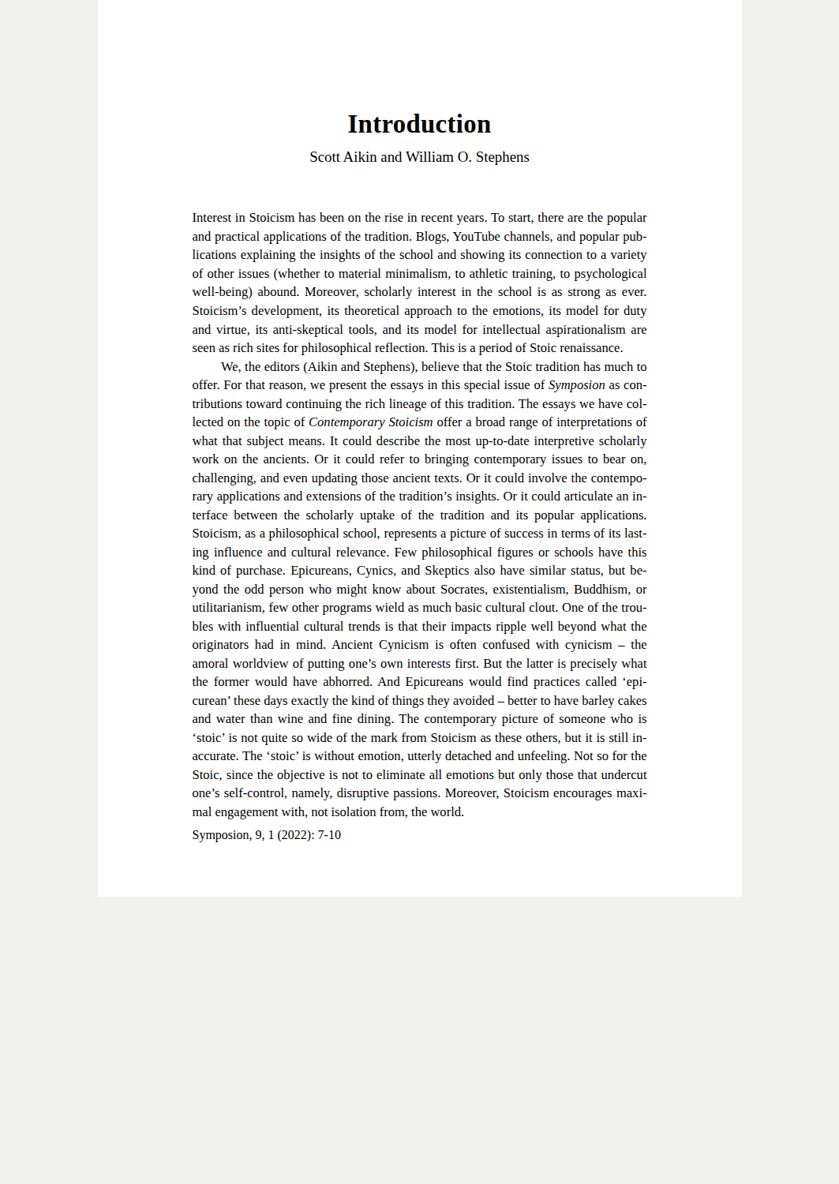Introduction
Scott Aikin and William O. Stephens
Interest in Stoicism has been on the rise in recent years. To start, there are the popular and practical applications of the tradition. Blogs, YouTube channels, and popular publications explaining the insights of the school and showing its connection to a variety of other issues (whether to material minimalism, to athletic training, to psychological well-being) abound. Moreover, scholarly interest in the school is as strong as ever. Stoicism’s development, its theoretical approach to the emotions, its model for duty and virtue, its anti-skeptical tools, and its model for intellectual aspirationalism are seen as rich sites for philosophical reflection. This is a period of Stoic renaissance.
We, the editors (Aikin and Stephens), believe that the Stoic tradition has much to offer. For that reason, we present the essays in this special issue of Symposion as contributions toward continuing the rich lineage of this tradition. The essays we have collected on the topic of Contemporary Stoicism offer a broad range of interpretations of what that subject means. It could describe the most up-to-date interpretive scholarly work on the ancients. Or it could refer to bringing contemporary issues to bear on, challenging, and even updating those ancient texts. Or it could involve the contemporary applications and extensions of the tradition’s insights. Or it could articulate an interface between the scholarly uptake of the tradition and its popular applications. Stoicism, as a philosophical school, represents a picture of success in terms of its lasting influence and cultural relevance. Few philosophical figures or schools have this kind of purchase. Epicureans, Cynics, and Skeptics also have similar status, but beyond the odd person who might know about Socrates, existentialism, Buddhism, or utilitarianism, few other programs wield as much basic cultural clout. One of the troubles with influential cultural trends is that their impacts ripple well beyond what the originators had in mind. Ancient Cynicism is often confused with cynicism – the amoral worldview of putting one’s own interests first. But the latter is precisely what the former would have abhorred. And Epicureans would find practices called ‘epicurean’ these days exactly the kind of things they avoided – better to have barley cakes and water than wine and fine dining. The contemporary picture of someone who is ‘stoic’ is not quite so wide of the mark from Stoicism as these others, but it is still inaccurate. The ‘stoic’ is without emotion, utterly detached and unfeeling. Not so for the Stoic, since the objective is not to eliminate all emotions but only those that undercut one’s self-control, namely, disruptive passions. Moreover, Stoicism encourages maximal engagement with, not isolation from, the world.
Symposion, 9, 1 (2022): 7-10